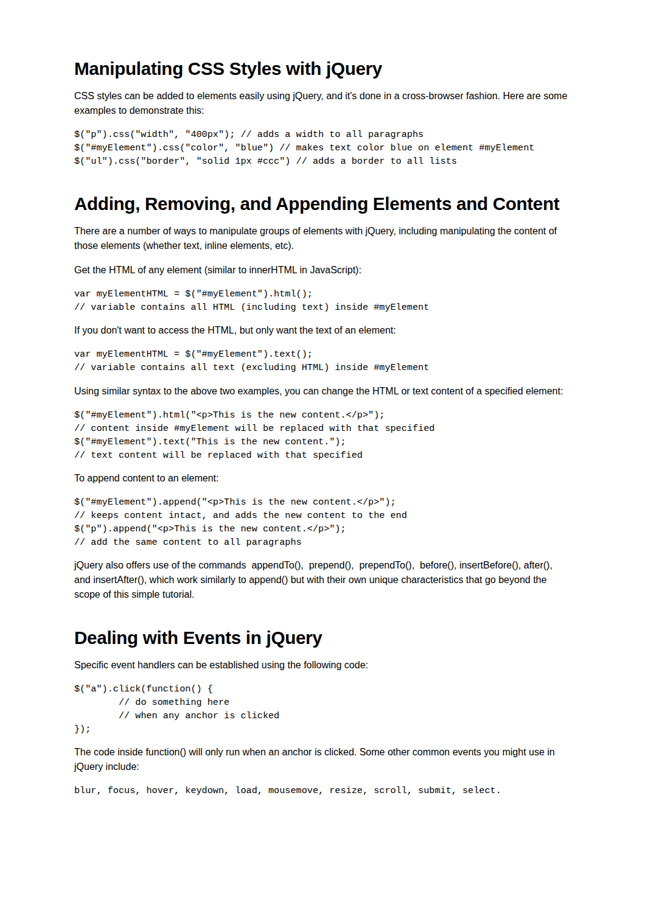Manipulating CSS Styles with jQuery
CSS styles can be added to elements easily using jQuery, and it's done in a cross-browser fashion. Here are some examples to demonstrate this:
$("p").css("width", "400px"); // adds a width to all paragraphs
$("#myElement").css("color", "blue") // makes text color blue on element #myElement
$("ul").css("border", "solid 1px #ccc") // adds a border to all lists
Adding, Removing, and Appending Elements and Content
There are a number of ways to manipulate groups of elements with jQuery, including manipulating the content of those elements (whether text, inline elements, etc).
Get the HTML of any element (similar to innerHTML in JavaScript):
var myElementHTML = $("#myElement").html();
// variable contains all HTML (including text) inside #myElement
If you don't want to access the HTML, but only want the text of an element:
var myElementHTML = $("#myElement").text();
// variable contains all text (excluding HTML) inside #myElement
Using similar syntax to the above two examples, you can change the HTML or text content of a specified element:
$("#myElement").html("<p>This is the new content.</p>");
// content inside #myElement will be replaced with that specified
$("#myElement").text("This is the new content.");
// text content will be replaced with that specified
To append content to an element:
$("#myElement").append("<p>This is the new content.</p>");
// keeps content intact, and adds the new content to the end
$("p").append("<p>This is the new content.</p>");
// add the same content to all paragraphs
jQuery also offers use of the commands appendTo(), prepend(), prependTo(), before(), insertBefore(), after(), and insertAfter(), which work similarly to append() but with their own unique characteristics that go beyond the scope of this simple tutorial.
Dealing with Events in jQuery
Specific event handlers can be established using the following code:
$("a").click(function() {
        // do something here
        // when any anchor is clicked
});
The code inside function() will only run when an anchor is clicked. Some other common events you might use in jQuery include:
blur, focus, hover, keydown, load, mousemove, resize, scroll, submit, select.